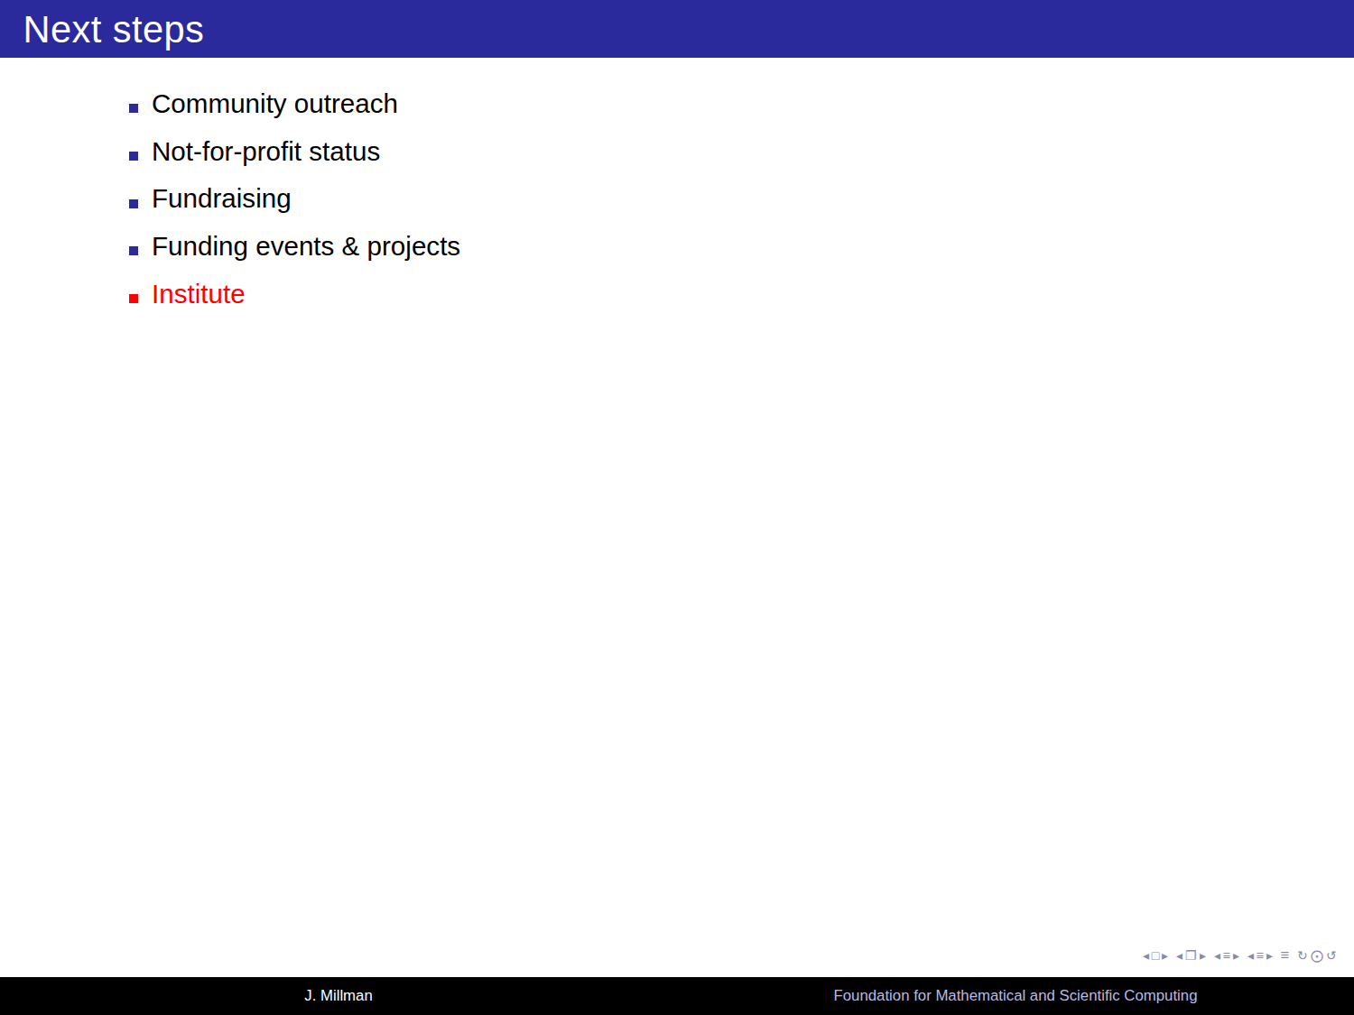Next steps
Community outreach
Not-for-profit status
Fundraising
Funding events & projects
Institute
◂□▸ ◂❐▸ ◂≡▸ ◂≡▸ ≡ ↻⨀↺
J. Millman
Foundation for Mathematical and Scientific Computing